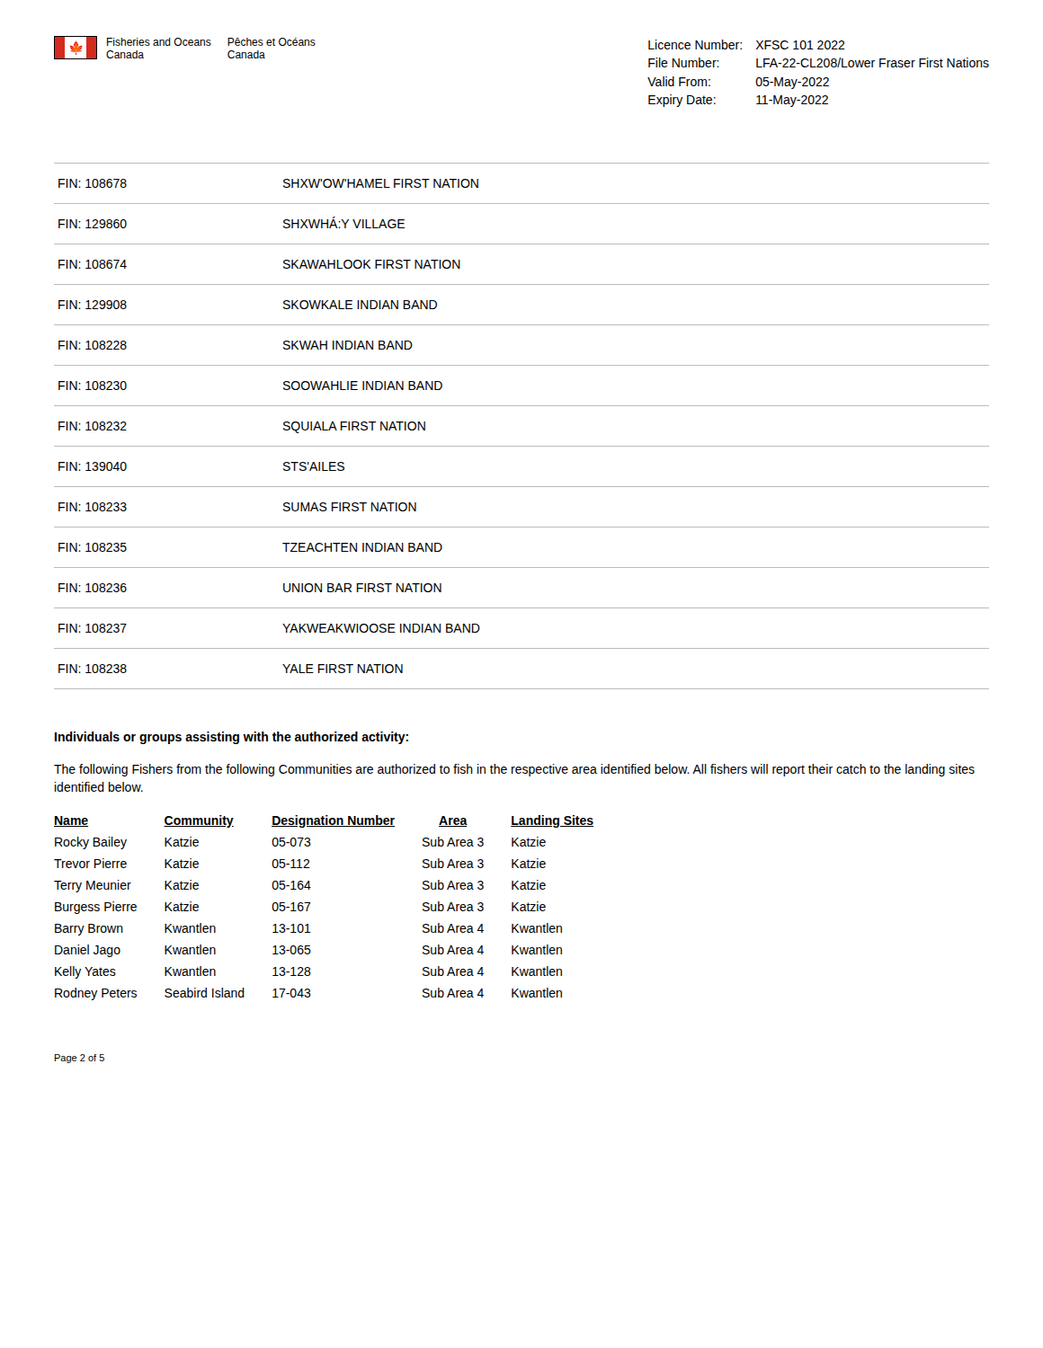🍁
Fisheries and Oceans
Canada
Pêches et Océans
Canada
| Licence Number: | XFSC 101 2022 |
| File Number: | LFA-22-CL208/Lower Fraser First Nations |
| Valid From: | 05-May-2022 |
| Expiry Date: | 11-May-2022 |
| FIN: 108678 | SHXW'OW'HAMEL FIRST NATION |
| FIN: 129860 | SHXWHÁ:Y VILLAGE |
| FIN: 108674 | SKAWAHLOOK FIRST NATION |
| FIN: 129908 | SKOWKALE INDIAN BAND |
| FIN: 108228 | SKWAH INDIAN BAND |
| FIN: 108230 | SOOWAHLIE INDIAN BAND |
| FIN: 108232 | SQUIALA FIRST NATION |
| FIN: 139040 | STS'AILES |
| FIN: 108233 | SUMAS FIRST NATION |
| FIN: 108235 | TZEACHTEN INDIAN BAND |
| FIN: 108236 | UNION BAR FIRST NATION |
| FIN: 108237 | YAKWEAKWIOOSE INDIAN BAND |
| FIN: 108238 | YALE FIRST NATION |
Individuals or groups assisting with the authorized activity:
The following Fishers from the following Communities are authorized to fish in the respective area identified below. All fishers will report their catch to the landing sites identified below.
| Name | Community | Designation Number | Area | Landing Sites |
| --- | --- | --- | --- | --- |
| Rocky Bailey | Katzie | 05-073 | Sub Area 3 | Katzie |
| Trevor Pierre | Katzie | 05-112 | Sub Area 3 | Katzie |
| Terry Meunier | Katzie | 05-164 | Sub Area 3 | Katzie |
| Burgess Pierre | Katzie | 05-167 | Sub Area 3 | Katzie |
| Barry Brown | Kwantlen | 13-101 | Sub Area 4 | Kwantlen |
| Daniel Jago | Kwantlen | 13-065 | Sub Area 4 | Kwantlen |
| Kelly Yates | Kwantlen | 13-128 | Sub Area 4 | Kwantlen |
| Rodney Peters | Seabird Island | 17-043 | Sub Area 4 | Kwantlen |
Page 2 of 5